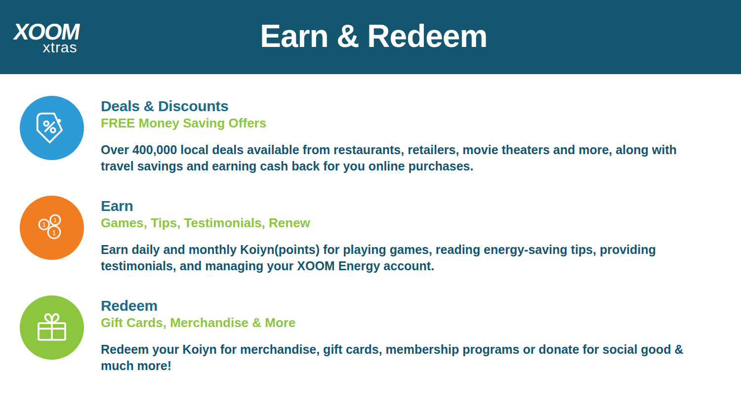XOOM xtras
Earn & Redeem
Deals & Discounts
FREE Money Saving Offers
Over 400,000 local deals available from restaurants, retailers, movie theaters and more, along with travel savings and earning cash back for you online purchases.
1 1 1
Earn
Games, Tips, Testimonials, Renew
Earn daily and monthly Koiyn(points) for playing games, reading energy-saving tips, providing testimonials, and managing your XOOM Energy account.
Redeem
Gift Cards, Merchandise & More
Redeem your Koiyn for merchandise, gift cards, membership programs or donate for social good & much more!